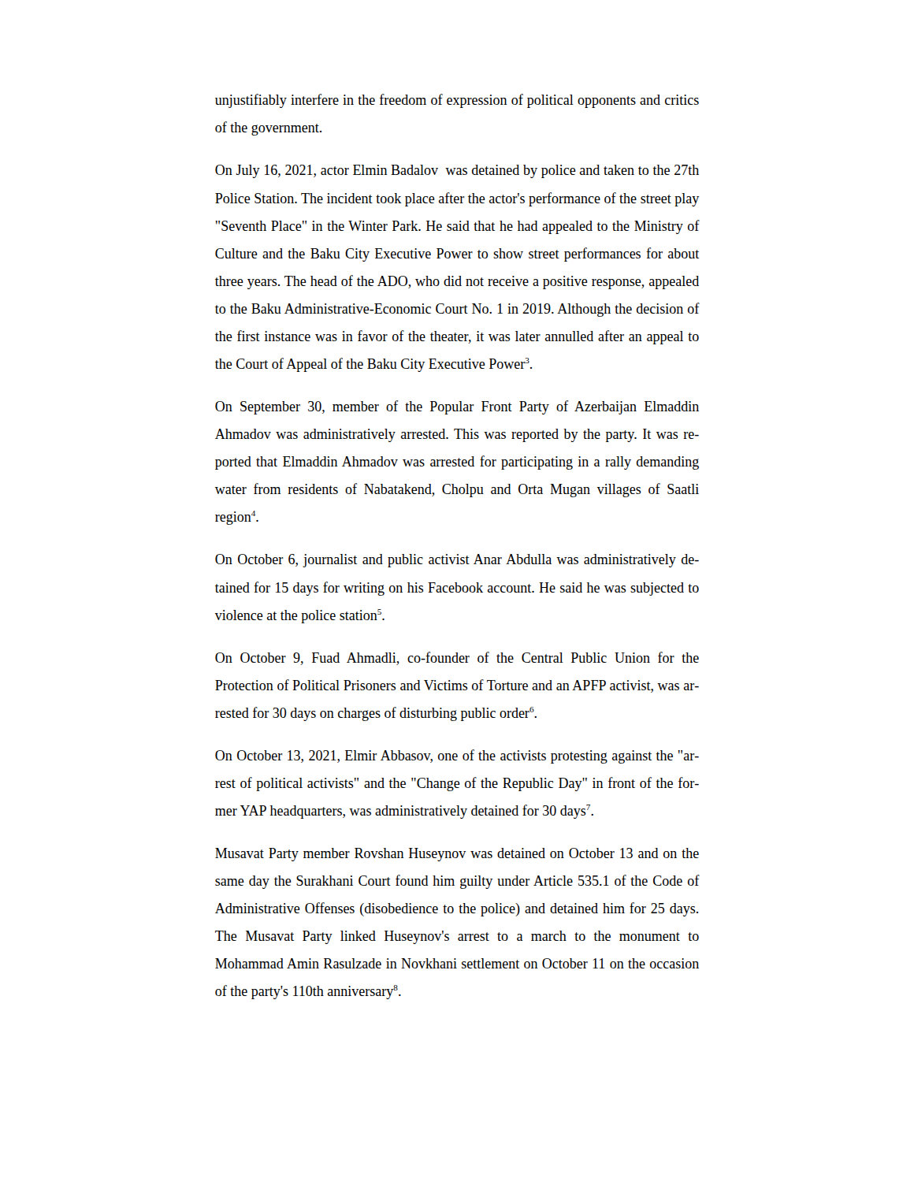unjustifiably interfere in the freedom of expression of political opponents and critics of the government.
On July 16, 2021, actor Elmin Badalov was detained by police and taken to the 27th Police Station. The incident took place after the actor's performance of the street play "Seventh Place" in the Winter Park. He said that he had appealed to the Ministry of Culture and the Baku City Executive Power to show street performances for about three years. The head of the ADO, who did not receive a positive response, appealed to the Baku Administrative-Economic Court No. 1 in 2019. Although the decision of the first instance was in favor of the theater, it was later annulled after an appeal to the Court of Appeal of the Baku City Executive Power3.
On September 30, member of the Popular Front Party of Azerbaijan Elmaddin Ahmadov was administratively arrested. This was reported by the party. It was reported that Elmaddin Ahmadov was arrested for participating in a rally demanding water from residents of Nabatakend, Cholpu and Orta Mugan villages of Saatli region4.
On October 6, journalist and public activist Anar Abdulla was administratively detained for 15 days for writing on his Facebook account. He said he was subjected to violence at the police station5.
On October 9, Fuad Ahmadli, co-founder of the Central Public Union for the Protection of Political Prisoners and Victims of Torture and an APFP activist, was arrested for 30 days on charges of disturbing public order6.
On October 13, 2021, Elmir Abbasov, one of the activists protesting against the "arrest of political activists" and the "Change of the Republic Day" in front of the former YAP headquarters, was administratively detained for 30 days7.
Musavat Party member Rovshan Huseynov was detained on October 13 and on the same day the Surakhani Court found him guilty under Article 535.1 of the Code of Administrative Offenses (disobedience to the police) and detained him for 25 days. The Musavat Party linked Huseynov's arrest to a march to the monument to Mohammad Amin Rasulzade in Novkhani settlement on October 11 on the occasion of the party's 110th anniversary8.